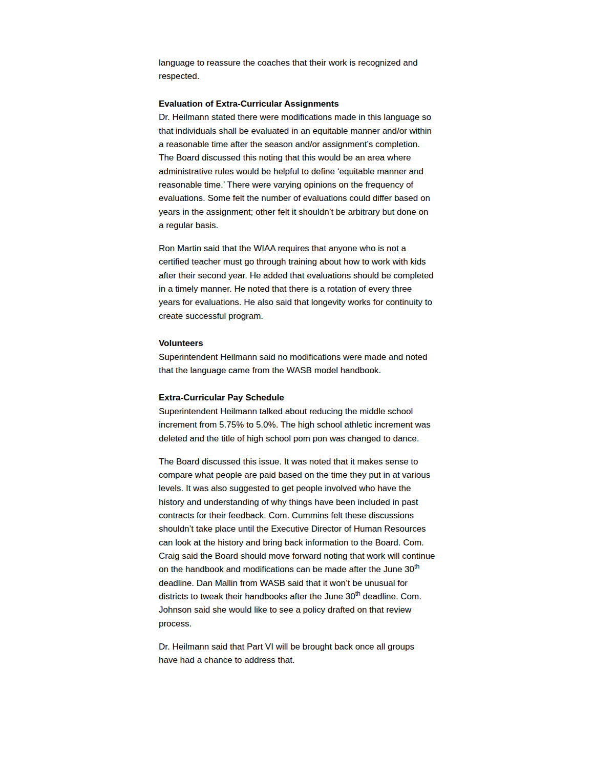language to reassure the coaches that their work is recognized and respected.
Evaluation of Extra-Curricular Assignments
Dr. Heilmann stated there were modifications made in this language so that individuals shall be evaluated in an equitable manner and/or within a reasonable time after the season and/or assignment’s completion. The Board discussed this noting that this would be an area where administrative rules would be helpful to define ‘equitable manner and reasonable time.’ There were varying opinions on the frequency of evaluations. Some felt the number of evaluations could differ based on years in the assignment; other felt it shouldn’t be arbitrary but done on a regular basis.
Ron Martin said that the WIAA requires that anyone who is not a certified teacher must go through training about how to work with kids after their second year. He added that evaluations should be completed in a timely manner. He noted that there is a rotation of every three years for evaluations. He also said that longevity works for continuity to create successful program.
Volunteers
Superintendent Heilmann said no modifications were made and noted that the language came from the WASB model handbook.
Extra-Curricular Pay Schedule
Superintendent Heilmann talked about reducing the middle school increment from 5.75% to 5.0%. The high school athletic increment was deleted and the title of high school pom pon was changed to dance.
The Board discussed this issue. It was noted that it makes sense to compare what people are paid based on the time they put in at various levels. It was also suggested to get people involved who have the history and understanding of why things have been included in past contracts for their feedback. Com. Cummins felt these discussions shouldn’t take place until the Executive Director of Human Resources can look at the history and bring back information to the Board. Com. Craig said the Board should move forward noting that work will continue on the handbook and modifications can be made after the June 30th deadline. Dan Mallin from WASB said that it won’t be unusual for districts to tweak their handbooks after the June 30th deadline. Com. Johnson said she would like to see a policy drafted on that review process.
Dr. Heilmann said that Part VI will be brought back once all groups have had a chance to address that.